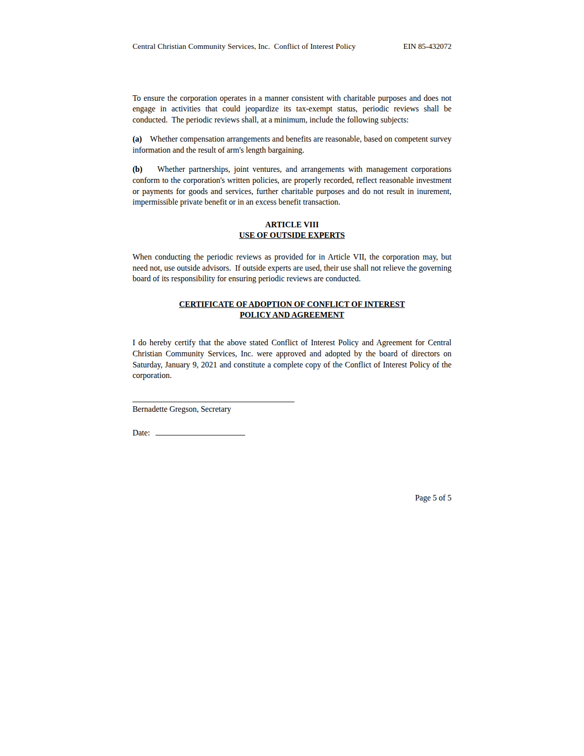Central Christian Community Services, Inc. Conflict of Interest Policy EIN 85-432072
To ensure the corporation operates in a manner consistent with charitable purposes and does not engage in activities that could jeopardize its tax-exempt status, periodic reviews shall be conducted. The periodic reviews shall, at a minimum, include the following subjects:
(a) Whether compensation arrangements and benefits are reasonable, based on competent survey information and the result of arm's length bargaining.
(b) Whether partnerships, joint ventures, and arrangements with management corporations conform to the corporation's written policies, are properly recorded, reflect reasonable investment or payments for goods and services, further charitable purposes and do not result in inurement, impermissible private benefit or in an excess benefit transaction.
Article VIII
Use of Outside Experts
When conducting the periodic reviews as provided for in Article VII, the corporation may, but need not, use outside advisors. If outside experts are used, their use shall not relieve the governing board of its responsibility for ensuring periodic reviews are conducted.
Certificate of Adoption of Conflict of Interest Policy and Agreement
I do hereby certify that the above stated Conflict of Interest Policy and Agreement for Central Christian Community Services, Inc. were approved and adopted by the board of directors on Saturday, January 9, 2021 and constitute a complete copy of the Conflict of Interest Policy of the corporation.
Bernadette Gregson, Secretary
Date:
Page 5 of 5